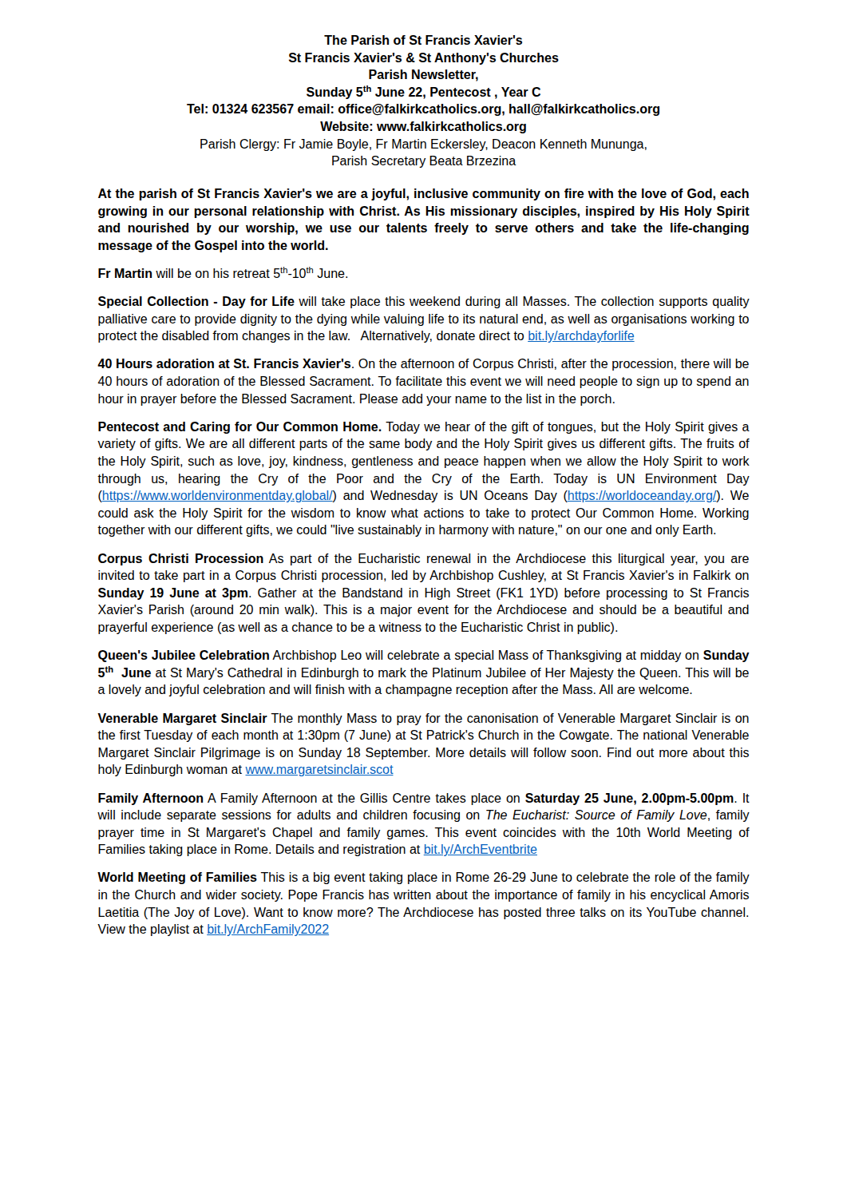The Parish of St Francis Xavier's
St Francis Xavier's & St Anthony's Churches
Parish Newsletter,
Sunday 5th June 22, Pentecost , Year C
Tel: 01324 623567 email: office@falkirkcatholics.org, hall@falkirkcatholics.org
Website: www.falkirkcatholics.org
Parish Clergy: Fr Jamie Boyle, Fr Martin Eckersley, Deacon Kenneth Mununga,
Parish Secretary Beata Brzezina
At the parish of St Francis Xavier's we are a joyful, inclusive community on fire with the love of God, each growing in our personal relationship with Christ. As His missionary disciples, inspired by His Holy Spirit and nourished by our worship, we use our talents freely to serve others and take the life-changing message of the Gospel into the world.
Fr Martin will be on his retreat 5th-10th June.
Special Collection - Day for Life will take place this weekend during all Masses. The collection supports quality palliative care to provide dignity to the dying while valuing life to its natural end, as well as organisations working to protect the disabled from changes in the law. Alternatively, donate direct to bit.ly/archdayforlife
40 Hours adoration at St. Francis Xavier's. On the afternoon of Corpus Christi, after the procession, there will be 40 hours of adoration of the Blessed Sacrament. To facilitate this event we will need people to sign up to spend an hour in prayer before the Blessed Sacrament. Please add your name to the list in the porch.
Pentecost and Caring for Our Common Home. Today we hear of the gift of tongues, but the Holy Spirit gives a variety of gifts. We are all different parts of the same body and the Holy Spirit gives us different gifts. The fruits of the Holy Spirit, such as love, joy, kindness, gentleness and peace happen when we allow the Holy Spirit to work through us, hearing the Cry of the Poor and the Cry of the Earth. Today is UN Environment Day (https://www.worldenvironmentday.global/) and Wednesday is UN Oceans Day (https://worldoceanday.org/). We could ask the Holy Spirit for the wisdom to know what actions to take to protect Our Common Home. Working together with our different gifts, we could "live sustainably in harmony with nature," on our one and only Earth.
Corpus Christi Procession As part of the Eucharistic renewal in the Archdiocese this liturgical year, you are invited to take part in a Corpus Christi procession, led by Archbishop Cushley, at St Francis Xavier's in Falkirk on Sunday 19 June at 3pm. Gather at the Bandstand in High Street (FK1 1YD) before processing to St Francis Xavier's Parish (around 20 min walk). This is a major event for the Archdiocese and should be a beautiful and prayerful experience (as well as a chance to be a witness to the Eucharistic Christ in public).
Queen's Jubilee Celebration Archbishop Leo will celebrate a special Mass of Thanksgiving at midday on Sunday 5th June at St Mary's Cathedral in Edinburgh to mark the Platinum Jubilee of Her Majesty the Queen. This will be a lovely and joyful celebration and will finish with a champagne reception after the Mass. All are welcome.
Venerable Margaret Sinclair The monthly Mass to pray for the canonisation of Venerable Margaret Sinclair is on the first Tuesday of each month at 1:30pm (7 June) at St Patrick's Church in the Cowgate. The national Venerable Margaret Sinclair Pilgrimage is on Sunday 18 September. More details will follow soon. Find out more about this holy Edinburgh woman at www.margaretsinclair.scot
Family Afternoon A Family Afternoon at the Gillis Centre takes place on Saturday 25 June, 2.00pm-5.00pm. It will include separate sessions for adults and children focusing on The Eucharist: Source of Family Love, family prayer time in St Margaret's Chapel and family games. This event coincides with the 10th World Meeting of Families taking place in Rome. Details and registration at bit.ly/ArchEventbrite
World Meeting of Families This is a big event taking place in Rome 26-29 June to celebrate the role of the family in the Church and wider society. Pope Francis has written about the importance of family in his encyclical Amoris Laetitia (The Joy of Love). Want to know more? The Archdiocese has posted three talks on its YouTube channel. View the playlist at bit.ly/ArchFamily2022